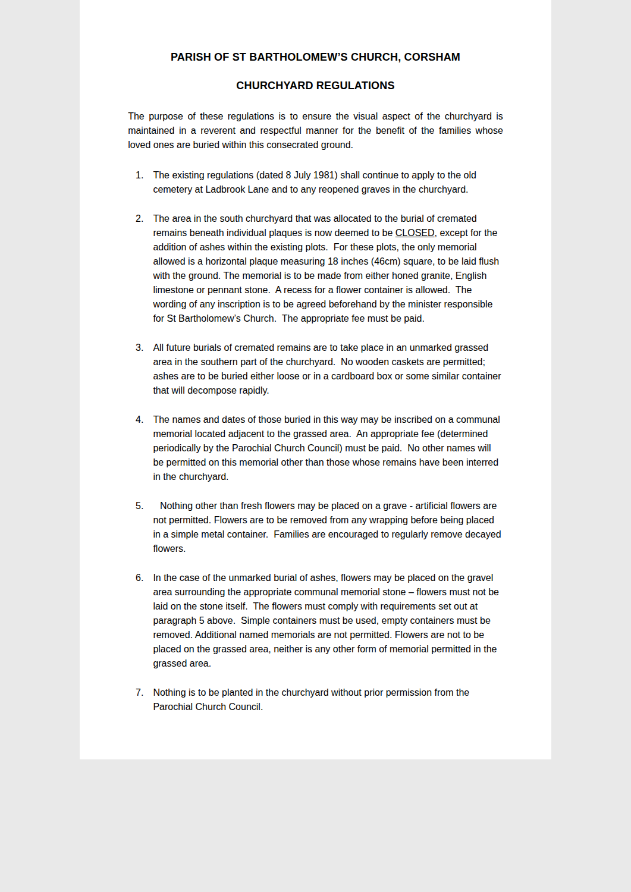PARISH OF ST BARTHOLOMEW’S CHURCH, CORSHAM
CHURCHYARD REGULATIONS
The purpose of these regulations is to ensure the visual aspect of the churchyard is maintained in a reverent and respectful manner for the benefit of the families whose loved ones are buried within this consecrated ground.
The existing regulations (dated 8 July 1981) shall continue to apply to the old cemetery at Ladbrook Lane and to any reopened graves in the churchyard.
The area in the south churchyard that was allocated to the burial of cremated remains beneath individual plaques is now deemed to be CLOSED, except for the addition of ashes within the existing plots. For these plots, the only memorial allowed is a horizontal plaque measuring 18 inches (46cm) square, to be laid flush with the ground. The memorial is to be made from either honed granite, English limestone or pennant stone. A recess for a flower container is allowed. The wording of any inscription is to be agreed beforehand by the minister responsible for St Bartholomew’s Church. The appropriate fee must be paid.
All future burials of cremated remains are to take place in an unmarked grassed area in the southern part of the churchyard. No wooden caskets are permitted; ashes are to be buried either loose or in a cardboard box or some similar container that will decompose rapidly.
The names and dates of those buried in this way may be inscribed on a communal memorial located adjacent to the grassed area. An appropriate fee (determined periodically by the Parochial Church Council) must be paid. No other names will be permitted on this memorial other than those whose remains have been interred in the churchyard.
Nothing other than fresh flowers may be placed on a grave - artificial flowers are not permitted. Flowers are to be removed from any wrapping before being placed in a simple metal container. Families are encouraged to regularly remove decayed flowers.
In the case of the unmarked burial of ashes, flowers may be placed on the gravel area surrounding the appropriate communal memorial stone – flowers must not be laid on the stone itself. The flowers must comply with requirements set out at paragraph 5 above. Simple containers must be used, empty containers must be removed. Additional named memorials are not permitted. Flowers are not to be placed on the grassed area, neither is any other form of memorial permitted in the grassed area.
Nothing is to be planted in the churchyard without prior permission from the Parochial Church Council.